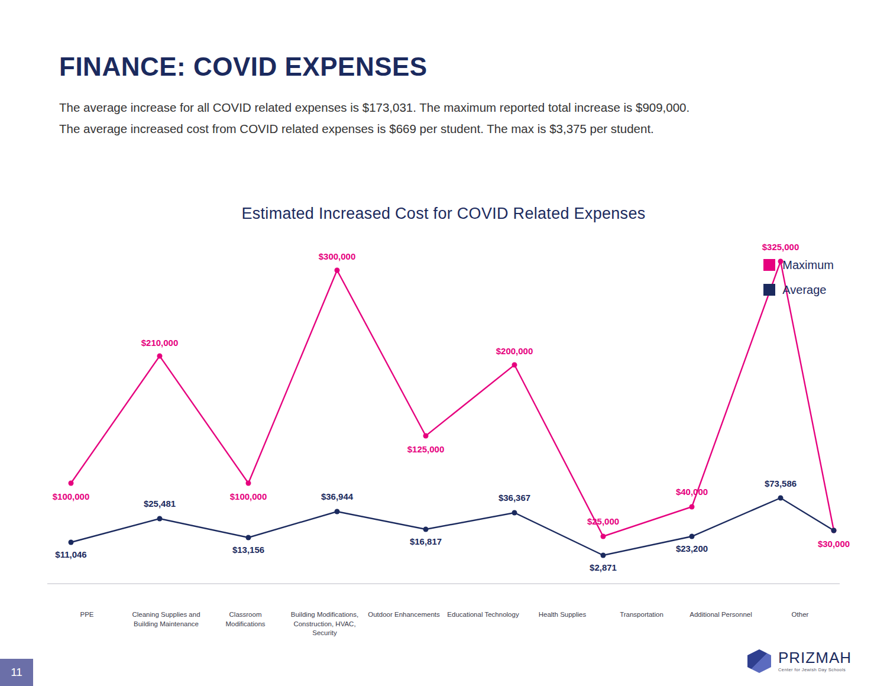Finance: COVID Expenses
The average increase for all COVID related expenses is $173,031. The maximum reported total increase is $909,000.
The average increased cost from COVID related expenses is $669 per student. The max is $3,375 per student.
Estimated Increased Cost for COVID Related Expenses
Maximum
Average
$100,000 $210,000 $100,000 $300,000 $125,000 $200,000 $25,000 $40,000 $325,000 $30,000 $11,046 $25,481 $13,156 $36,944 $16,817 $36,367 $2,871 $23,200 $73,586
PPE
Cleaning Supplies and
Building Maintenance
Classroom
Modifications
Building Modifications,
Construction, HVAC, Security
Outdoor Enhancements
Educational Technology
Health Supplies
Transportation
Additional Personnel
Other
11
PRIZMAH
Center for Jewish Day Schools